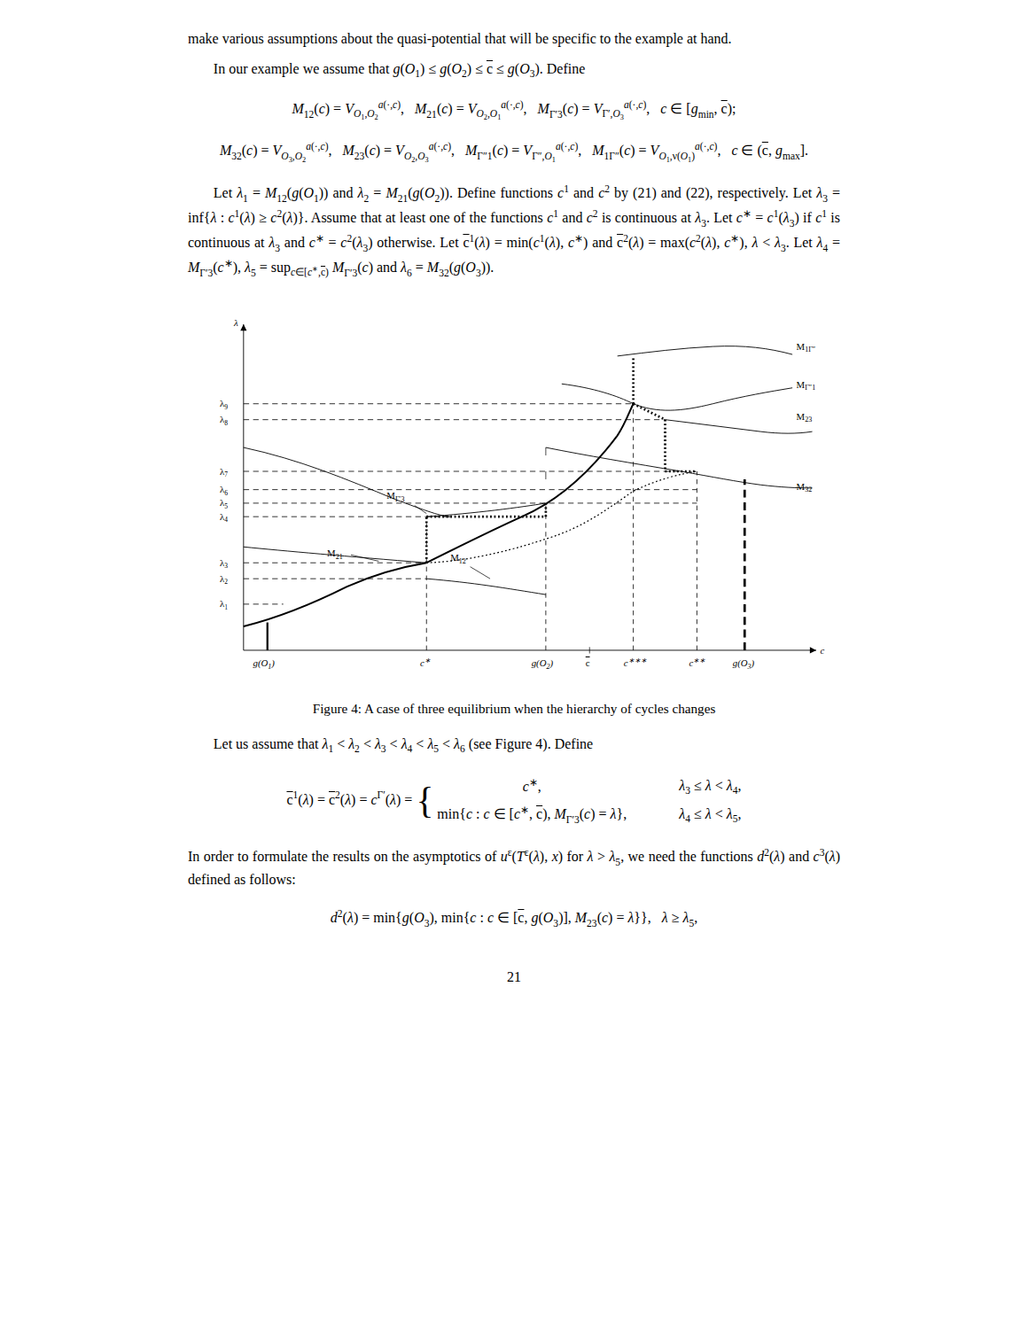make various assumptions about the quasi-potential that will be specific to the example at hand.
In our example we assume that g(O1) ≤ g(O2) ≤ c ≤ g(O3). Define
M12(c) = VO1,O2a(·,c), M21(c) = VO2,O1a(·,c), MΓ′3(c) = VΓ′,O3a(·,c), c ∈ [gmin, c);
M32(c) = VO3,O2a(·,c), M23(c) = VO2,O3a(·,c), MΓ″1(c) = VΓ″,O1a(·,c), M1Γ″(c) = VO1,ν(O1)a(·,c), c ∈ (c, gmax].
Let λ1 = M12(g(O1)) and λ2 = M21(g(O2)). Define functions c1 and c2 by (21) and (22), respectively. Let λ3 = inf{λ : c1(λ) ≥ c2(λ)}. Assume that at least one of the functions c1 and c2 is continuous at λ3. Let c∗ = c1(λ3) if c1 is continuous at λ3 and c∗ = c2(λ3) otherwise. Let c1(λ) = min(c1(λ), c∗) and c2(λ) = max(c2(λ), c∗), λ < λ3. Let λ4 = MΓ′3(c∗), λ5 = supc∈[c∗,c) MΓ′3(c) and λ6 = M32(g(O3)).
λ c λ9 λ8 λ7 λ6 λ5 λ4 λ3 λ2 λ1 M21 M12 MΓ′3 M1Γ″ MΓ″1 M23 M32 g(O1) c∗ g(O2) c c∗∗∗ c∗∗ g(O3)
Figure 4: A case of three equilibrium when the hierarchy of cycles changes
Let us assume that λ1 < λ2 < λ3 < λ4 < λ5 < λ6 (see Figure 4). Define
c1(λ) = c2(λ) = cΓ′(λ) = {
| c ∗ , | λ 3 ≤ λ < λ 4 , |
| min{ c : c ∈ [ c ∗ , c ), M Γ′3 ( c ) = λ }, | λ 4 ≤ λ < λ 5 , |
In order to formulate the results on the asymptotics of uε(Tε(λ), x) for λ > λ5, we need the functions d2(λ) and c3(λ) defined as follows:
d2(λ) = min{g(O3), min{c : c ∈ [c, g(O3)], M23(c) = λ}}, λ ≥ λ5,
21